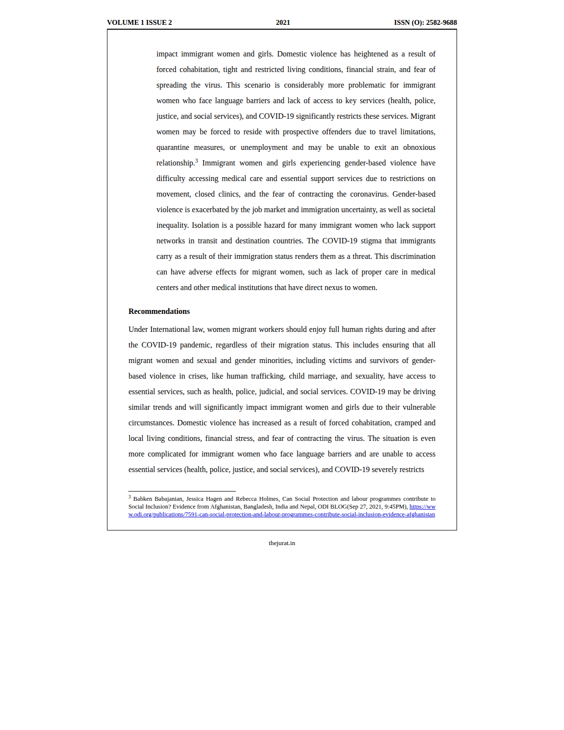VOLUME 1 ISSUE 2
2021
ISSN (O): 2582-9688
impact immigrant women and girls. Domestic violence has heightened as a result of forced cohabitation, tight and restricted living conditions, financial strain, and fear of spreading the virus. This scenario is considerably more problematic for immigrant women who face language barriers and lack of access to key services (health, police, justice, and social services), and COVID-19 significantly restricts these services. Migrant women may be forced to reside with prospective offenders due to travel limitations, quarantine measures, or unemployment and may be unable to exit an obnoxious relationship.3 Immigrant women and girls experiencing gender-based violence have difficulty accessing medical care and essential support services due to restrictions on movement, closed clinics, and the fear of contracting the coronavirus. Gender-based violence is exacerbated by the job market and immigration uncertainty, as well as societal inequality. Isolation is a possible hazard for many immigrant women who lack support networks in transit and destination countries. The COVID-19 stigma that immigrants carry as a result of their immigration status renders them as a threat. This discrimination can have adverse effects for migrant women, such as lack of proper care in medical centers and other medical institutions that have direct nexus to women.
Recommendations
Under International law, women migrant workers should enjoy full human rights during and after the COVID-19 pandemic, regardless of their migration status. This includes ensuring that all migrant women and sexual and gender minorities, including victims and survivors of gender-based violence in crises, like human trafficking, child marriage, and sexuality, have access to essential services, such as health, police, judicial, and social services. COVID-19 may be driving similar trends and will significantly impact immigrant women and girls due to their vulnerable circumstances. Domestic violence has increased as a result of forced cohabitation, cramped and local living conditions, financial stress, and fear of contracting the virus. The situation is even more complicated for immigrant women who face language barriers and are unable to access essential services (health, police, justice, and social services), and COVID-19 severely restricts
3 Babken Babajanian, Jessica Hagen and Rebecca Holmes, Can Social Protection and labour programmes contribute to Social Inclusion? Evidence from Afghanistan, Bangladesh, India and Nepal, ODI BLOG(Sep 27, 2021, 9:45PM), https://www.odi.org/publications/7591-can-social-protection-and-labour-programmes-contribute-social-inclusion-evidence-afghanistan
thejurat.in